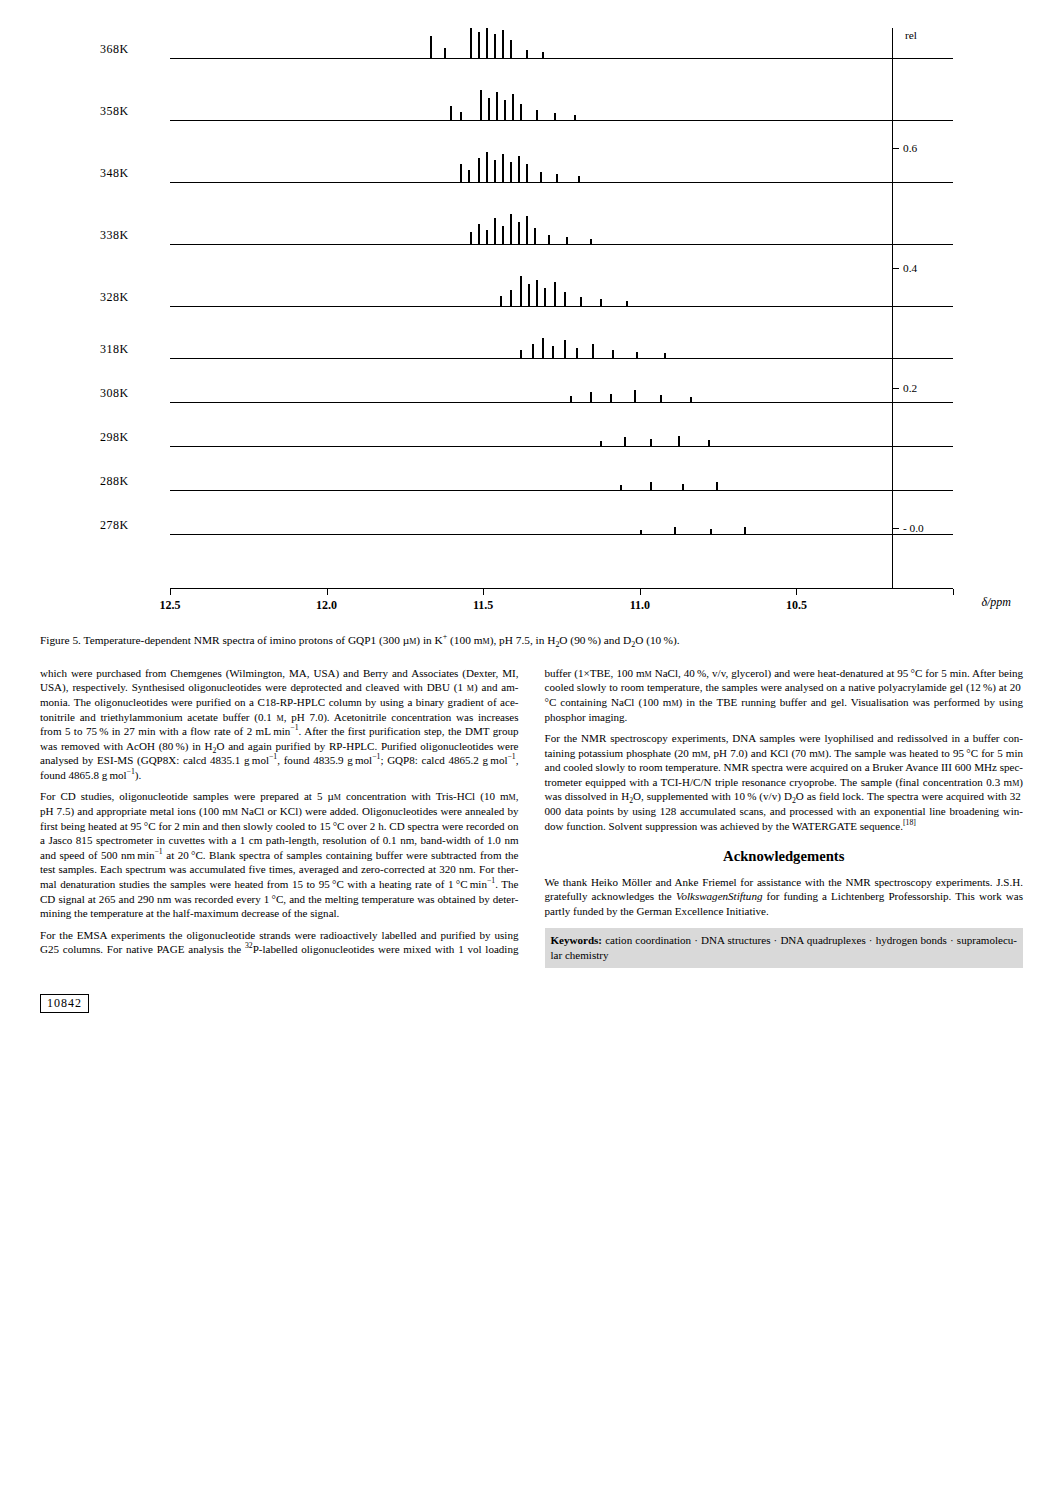rel
0.6
0.4
0.2
- 0.0
368K
358K
348K
338K
328K
318K
308K
298K
288K
278K
12.5
12.0
11.5
11.0
10.5
δ/ppm
Figure 5. Temperature-dependent NMR spectra of imino protons of GQP1 (300 µm) in K+ (100 mm), pH 7.5, in H2O (90 %) and D2O (10 %).
which were purchased from Chemgenes (Wilmington, MA, USA) and Berry and Associates (Dexter, MI, USA), respectively. Synthesised oligonucleotides were deprotected and cleaved with DBU (1 m) and ammonia. The oligonucleotides were purified on a C18-RP-HPLC column by using a binary gradient of acetonitrile and triethylammonium acetate buffer (0.1 m, pH 7.0). Acetonitrile concentration was increases from 5 to 75 % in 27 min with a flow rate of 2 mL min−1. After the first purification step, the DMT group was removed with AcOH (80 %) in H2O and again purified by RP-HPLC. Purified oligonucleotides were analysed by ESI-MS (GQP8X: calcd 4835.1 g mol−1, found 4835.9 g mol−1; GQP8: calcd 4865.2 g mol−1, found 4865.8 g mol−1).
For CD studies, oligonucleotide samples were prepared at 5 µm concentration with Tris-HCl (10 mm, pH 7.5) and appropriate metal ions (100 mm NaCl or KCl) were added. Oligonucleotides were annealed by first being heated at 95 °C for 2 min and then slowly cooled to 15 °C over 2 h. CD spectra were recorded on a Jasco 815 spectrometer in cuvettes with a 1 cm path-length, resolution of 0.1 nm, band-width of 1.0 nm and speed of 500 nm min−1 at 20 °C. Blank spectra of samples containing buffer were subtracted from the test samples. Each spectrum was accumulated five times, averaged and zero-corrected at 320 nm. For thermal denaturation studies the samples were heated from 15 to 95 °C with a heating rate of 1 °C min−1. The CD signal at 265 and 290 nm was recorded every 1 °C, and the melting temperature was obtained by determining the temperature at the half-maximum decrease of the signal.
For the EMSA experiments the oligonucleotide strands were radioactively labelled and purified by using G25 columns. For native PAGE analysis the 32P-labelled oligonucleotides were mixed with 1 vol loading buffer (1×TBE, 100 mm NaCl, 40 %, v/v, glycerol) and were heat-denatured at 95 °C for 5 min. After being cooled slowly to room temperature, the samples were analysed on a native polyacrylamide gel (12 %) at 20 °C containing NaCl (100 mm) in the TBE running buffer and gel. Visualisation was performed by using phosphor imaging.
For the NMR spectroscopy experiments, DNA samples were lyophilised and redissolved in a buffer containing potassium phosphate (20 mm, pH 7.0) and KCl (70 mm). The sample was heated to 95 °C for 5 min and cooled slowly to room temperature. NMR spectra were acquired on a Bruker Avance III 600 MHz spectrometer equipped with a TCI-H/C/N triple resonance cryoprobe. The sample (final concentration 0.3 mm) was dissolved in H2O, supplemented with 10 % (v/v) D2O as field lock. The spectra were acquired with 32 000 data points by using 128 accumulated scans, and processed with an exponential line broadening window function. Solvent suppression was achieved by the WATERGATE sequence.[18]
Acknowledgements
We thank Heiko Möller and Anke Friemel for assistance with the NMR spectroscopy experiments. J.S.H. gratefully acknowledges the Volkswagen­Stiftung for funding a Lichtenberg Professorship. This work was partly funded by the German Excellence Initiative.
Keywords: cation coordination · DNA structures · DNA quadruplexes · hydrogen bonds · supramolecular chemistry
10842